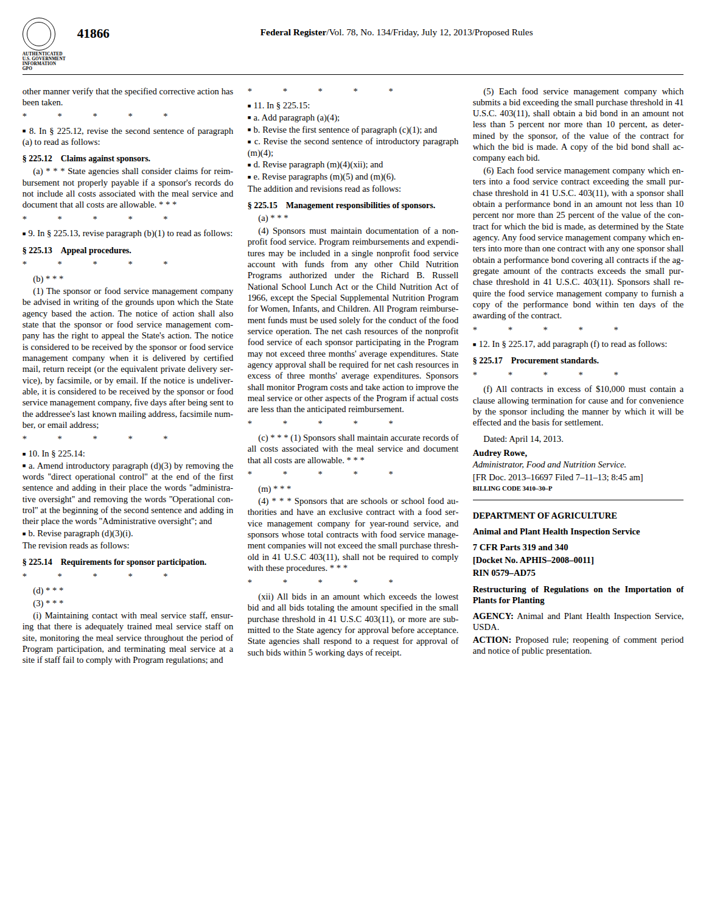AUTHENTICATED
U.S. GOVERNMENT
INFORMATION
GPO
41866
Federal Register/Vol. 78, No. 134/Friday, July 12, 2013/Proposed Rules
other manner verify that the specified corrective action has been taken.
* * * * *
8. In § 225.12, revise the second sentence of paragraph (a) to read as follows:
§ 225.12 Claims against sponsors.
(a) * * * State agencies shall consider claims for reimbursement not properly payable if a sponsor's records do not include all costs associated with the meal service and document that all costs are allowable. * * *
* * * * *
9. In § 225.13, revise paragraph (b)(1) to read as follows:
§ 225.13 Appeal procedures.
* * * * *
(b) * * *
(1) The sponsor or food service management company be advised in writing of the grounds upon which the State agency based the action. The notice of action shall also state that the sponsor or food service management company has the right to appeal the State's action. The notice is considered to be received by the sponsor or food service management company when it is delivered by certified mail, return receipt (or the equivalent private delivery service), by facsimile, or by email. If the notice is undeliverable, it is considered to be received by the sponsor or food service management company, five days after being sent to the addressee's last known mailing address, facsimile number, or email address;
* * * * *
10. In § 225.14:
a. Amend introductory paragraph (d)(3) by removing the words ''direct operational control'' at the end of the first sentence and adding in their place the words ''administrative oversight'' and removing the words ''Operational control'' at the beginning of the second sentence and adding in their place the words ''Administrative oversight''; and
b. Revise paragraph (d)(3)(i).
The revision reads as follows:
§ 225.14 Requirements for sponsor participation.
* * * * *
(d) * * *
(3) * * *
(i) Maintaining contact with meal service staff, ensuring that there is adequately trained meal service staff on site, monitoring the meal service throughout the period of Program participation, and terminating meal service at a site if staff fail to comply with Program regulations; and
* * * * *
11. In § 225.15:
a. Add paragraph (a)(4);
b. Revise the first sentence of paragraph (c)(1); and
c. Revise the second sentence of introductory paragraph (m)(4);
d. Revise paragraph (m)(4)(xii); and
e. Revise paragraphs (m)(5) and (m)(6).
The addition and revisions read as follows:
§ 225.15 Management responsibilities of sponsors.
(a) * * *
(4) Sponsors must maintain documentation of a nonprofit food service. Program reimbursements and expenditures may be included in a single nonprofit food service account with funds from any other Child Nutrition Programs authorized under the Richard B. Russell National School Lunch Act or the Child Nutrition Act of 1966, except the Special Supplemental Nutrition Program for Women, Infants, and Children. All Program reimbursement funds must be used solely for the conduct of the food service operation. The net cash resources of the nonprofit food service of each sponsor participating in the Program may not exceed three months' average expenditures. State agency approval shall be required for net cash resources in excess of three months' average expenditures. Sponsors shall monitor Program costs and take action to improve the meal service or other aspects of the Program if actual costs are less than the anticipated reimbursement.
* * * * *
(c) * * * (1) Sponsors shall maintain accurate records of all costs associated with the meal service and document that all costs are allowable. * * *
* * * * *
(m) * * *
(4) * * * Sponsors that are schools or school food authorities and have an exclusive contract with a food service management company for year-round service, and sponsors whose total contracts with food service management companies will not exceed the small purchase threshold in 41 U.S.C 403(11), shall not be required to comply with these procedures. * * *
* * * * *
(xii) All bids in an amount which exceeds the lowest bid and all bids totaling the amount specified in the small purchase threshold in 41 U.S.C 403(11), or more are submitted to the State agency for approval before acceptance. State agencies shall respond to a request for approval of such bids within 5 working days of receipt.
(5) Each food service management company which submits a bid exceeding the small purchase threshold in 41 U.S.C. 403(11), shall obtain a bid bond in an amount not less than 5 percent nor more than 10 percent, as determined by the sponsor, of the value of the contract for which the bid is made. A copy of the bid bond shall accompany each bid.
(6) Each food service management company which enters into a food service contract exceeding the small purchase threshold in 41 U.S.C. 403(11), with a sponsor shall obtain a performance bond in an amount not less than 10 percent nor more than 25 percent of the value of the contract for which the bid is made, as determined by the State agency. Any food service management company which enters into more than one contract with any one sponsor shall obtain a performance bond covering all contracts if the aggregate amount of the contracts exceeds the small purchase threshold in 41 U.S.C. 403(11). Sponsors shall require the food service management company to furnish a copy of the performance bond within ten days of the awarding of the contract.
* * * * *
12. In § 225.17, add paragraph (f) to read as follows:
§ 225.17 Procurement standards.
* * * * *
(f) All contracts in excess of $10,000 must contain a clause allowing termination for cause and for convenience by the sponsor including the manner by which it will be effected and the basis for settlement.
Dated: April 14, 2013.
Audrey Rowe,
Administrator, Food and Nutrition Service.
[FR Doc. 2013–16697 Filed 7–11–13; 8:45 am]
BILLING CODE 3410–30–P
DEPARTMENT OF AGRICULTURE
Animal and Plant Health Inspection Service
7 CFR Parts 319 and 340
[Docket No. APHIS–2008–0011]
RIN 0579–AD75
Restructuring of Regulations on the Importation of Plants for Planting
AGENCY: Animal and Plant Health Inspection Service, USDA.
ACTION: Proposed rule; reopening of comment period and notice of public presentation.